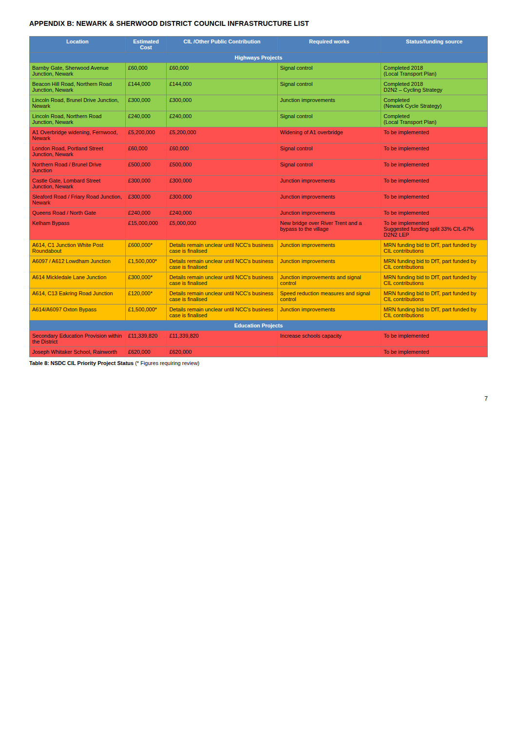APPENDIX B: NEWARK & SHERWOOD DISTRICT COUNCIL INFRASTRUCTURE LIST
| Highways Projects |
| Location | Estimated Cost | CIL /Other Public Contribution | Required works | Status/funding source |
| Barnby Gate, Sherwood Avenue Junction, Newark | £60,000 | £60,000 | Signal control | Completed 2018 (Local Transport Plan) |
| Beacon Hill Road, Northern Road Junction, Newark | £144,000 | £144,000 | Signal control | Completed 2018 D2N2 – Cycling Strategy |
| Lincoln Road, Brunel Drive Junction, Newark | £300,000 | £300,000 | Junction improvements | Completed (Newark Cycle Strategy) |
| Lincoln Road, Northern Road Junction, Newark | £240,000 | £240,000 | Signal control | Completed (Local Transport Plan) |
| A1 Overbridge widening, Fernwood, Newark | £5,200,000 | £5,200,000 | Widening of A1 overbridge | To be implemented |
| London Road, Portland Street Junction, Newark | £60,000 | £60,000 | Signal control | To be implemented |
| Northern Road / Brunel Drive Junction | £500,000 | £500,000 | Signal control | To be implemented |
| Castle Gate, Lombard Street Junction, Newark | £300,000 | £300,000 | Junction improvements | To be implemented |
| Sleaford Road / Friary Road Junction, Newark | £300,000 | £300,000 | Junction improvements | To be implemented |
| Queens Road / North Gate | £240,000 | £240,000 | Junction improvements | To be implemented |
| Kelham Bypass | £15,000,000 | £5,000,000 | New bridge over River Trent and a bypass to the village | To be implemented Suggested funding split 33% CIL-67% D2N2 LEP |
| A614, C1 Junction White Post Roundabout | £600,000* | Details remain unclear until NCC's business case is finalised | Junction improvements | MRN funding bid to DfT, part funded by CIL contributions |
| A6097 / A612 Lowdham Junction | £1,500,000* | Details remain unclear until NCC's business case is finalised | Junction improvements | MRN funding bid to DfT, part funded by CIL contributions |
| A614 Mickledale Lane Junction | £300,000* | Details remain unclear until NCC's business case is finalised | Junction improvements and signal control | MRN funding bid to DfT, part funded by CIL contributions |
| A614, C13 Eakring Road Junction | £120,000* | Details remain unclear until NCC's business case is finalised | Speed reduction measures and signal control | MRN funding bid to DfT, part funded by CIL contributions |
| A614/A6097 Oxton Bypass | £1,500,000* | Details remain unclear until NCC's business case is finalised | Junction improvements | MRN funding bid to DfT, part funded by CIL contributions |
| Education Projects |
| Secondary Education Provision within the District | £11,339,820 | £11,339,820 | Increase schools capacity | To be implemented |
| Joseph Whitaker School, Rainworth | £620,000 | £620,000 | | To be implemented |
Table 8: NSDC CIL Priority Project Status (* Figures requiring review)
7